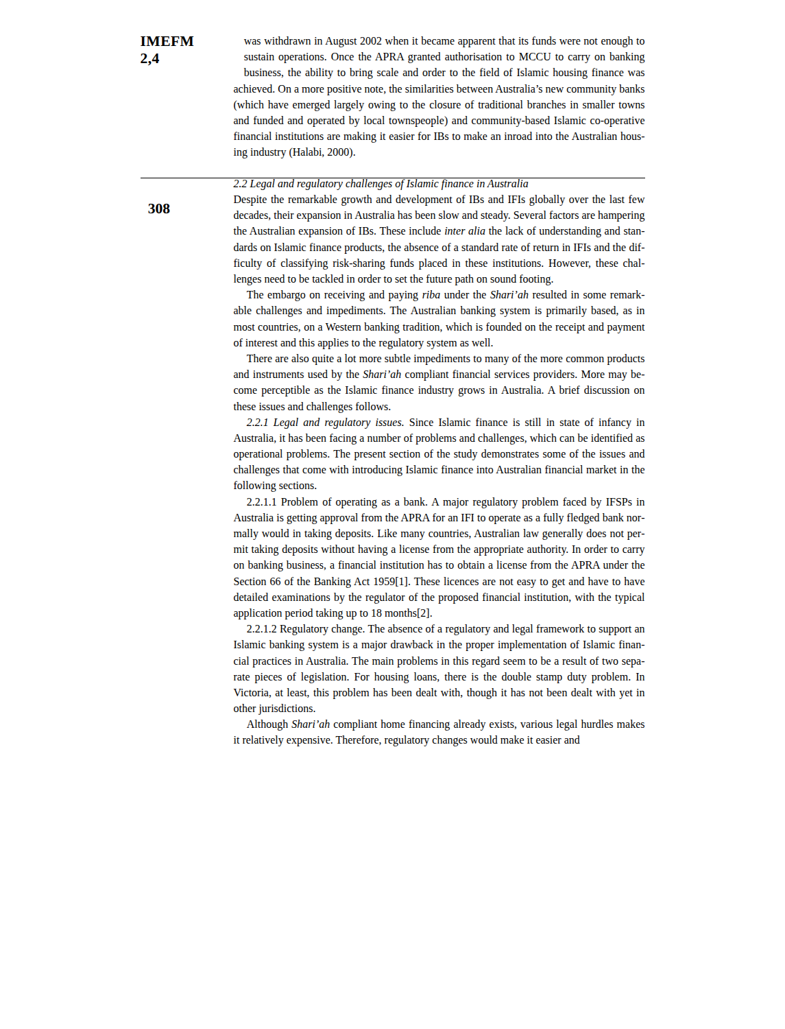IMEFM
2,4
308
was withdrawn in August 2002 when it became apparent that its funds were not enough to sustain operations. Once the APRA granted authorisation to MCCU to carry on banking business, the ability to bring scale and order to the field of Islamic housing finance was achieved. On a more positive note, the similarities between Australia’s new community banks (which have emerged largely owing to the closure of traditional branches in smaller towns and funded and operated by local townspeople) and community-based Islamic co-operative financial institutions are making it easier for IBs to make an inroad into the Australian housing industry (Halabi, 2000).
2.2 Legal and regulatory challenges of Islamic finance in Australia
Despite the remarkable growth and development of IBs and IFIs globally over the last few decades, their expansion in Australia has been slow and steady. Several factors are hampering the Australian expansion of IBs. These include inter alia the lack of understanding and standards on Islamic finance products, the absence of a standard rate of return in IFIs and the difficulty of classifying risk-sharing funds placed in these institutions. However, these challenges need to be tackled in order to set the future path on sound footing.
The embargo on receiving and paying riba under the Shari’ah resulted in some remarkable challenges and impediments. The Australian banking system is primarily based, as in most countries, on a Western banking tradition, which is founded on the receipt and payment of interest and this applies to the regulatory system as well.
There are also quite a lot more subtle impediments to many of the more common products and instruments used by the Shari’ah compliant financial services providers. More may become perceptible as the Islamic finance industry grows in Australia. A brief discussion on these issues and challenges follows.
2.2.1 Legal and regulatory issues. Since Islamic finance is still in state of infancy in Australia, it has been facing a number of problems and challenges, which can be identified as operational problems. The present section of the study demonstrates some of the issues and challenges that come with introducing Islamic finance into Australian financial market in the following sections.
2.2.1.1 Problem of operating as a bank. A major regulatory problem faced by IFSPs in Australia is getting approval from the APRA for an IFI to operate as a fully fledged bank normally would in taking deposits. Like many countries, Australian law generally does not permit taking deposits without having a license from the appropriate authority. In order to carry on banking business, a financial institution has to obtain a license from the APRA under the Section 66 of the Banking Act 1959[1]. These licences are not easy to get and have to have detailed examinations by the regulator of the proposed financial institution, with the typical application period taking up to 18 months[2].
2.2.1.2 Regulatory change. The absence of a regulatory and legal framework to support an Islamic banking system is a major drawback in the proper implementation of Islamic financial practices in Australia. The main problems in this regard seem to be a result of two separate pieces of legislation. For housing loans, there is the double stamp duty problem. In Victoria, at least, this problem has been dealt with, though it has not been dealt with yet in other jurisdictions.
Although Shari’ah compliant home financing already exists, various legal hurdles makes it relatively expensive. Therefore, regulatory changes would make it easier and